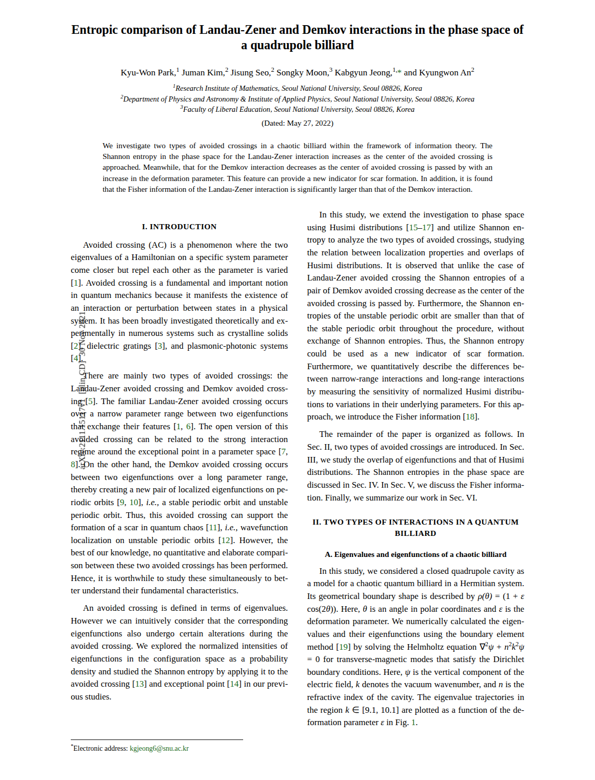arXiv:2111.15117v1 [nlin.CD] 30 Nov 2021
Entropic comparison of Landau-Zener and Demkov interactions in the phase space of a quadrupole billiard
Kyu-Won Park,1 Juman Kim,2 Jisung Seo,2 Songky Moon,3 Kabgyun Jeong,1,* and Kyungwon An2
1Research Institute of Mathematics, Seoul National University, Seoul 08826, Korea
2Department of Physics and Astronomy & Institute of Applied Physics, Seoul National University, Seoul 08826, Korea
3Faculty of Liberal Education, Seoul National University, Seoul 08826, Korea
(Dated: May 27, 2022)
We investigate two types of avoided crossings in a chaotic billiard within the framework of information theory. The Shannon entropy in the phase space for the Landau-Zener interaction increases as the center of the avoided crossing is approached. Meanwhile, that for the Demkov interaction decreases as the center of avoided crossing is passed by with an increase in the deformation parameter. This feature can provide a new indicator for scar formation. In addition, it is found that the Fisher information of the Landau-Zener interaction is significantly larger than that of the Demkov interaction.
I. Introduction
Avoided crossing (AC) is a phenomenon where the two eigenvalues of a Hamiltonian on a specific system parameter come closer but repel each other as the parameter is varied [1]. Avoided crossing is a fundamental and important notion in quantum mechanics because it manifests the existence of an interaction or perturbation between states in a physical system. It has been broadly investigated theoretically and experimentally in numerous systems such as crystalline solids [2], dielectric gratings [3], and plasmonic-photonic systems [4].
There are mainly two types of avoided crossings: the Landau-Zener avoided crossing and Demkov avoided crossing [5]. The familiar Landau-Zener avoided crossing occurs over a narrow parameter range between two eigenfunctions that exchange their features [1, 6]. The open version of this avoided crossing can be related to the strong interaction regime around the exceptional point in a parameter space [7, 8]. On the other hand, the Demkov avoided crossing occurs between two eigenfunctions over a long parameter range, thereby creating a new pair of localized eigenfunctions on periodic orbits [9, 10], i.e., a stable periodic orbit and unstable periodic orbit. Thus, this avoided crossing can support the formation of a scar in quantum chaos [11], i.e., wavefunction localization on unstable periodic orbits [12]. However, the best of our knowledge, no quantitative and elaborate comparison between these two avoided crossings has been performed. Hence, it is worthwhile to study these simultaneously to better understand their fundamental characteristics.
An avoided crossing is defined in terms of eigenvalues. However we can intuitively consider that the corresponding eigenfunctions also undergo certain alterations during the avoided crossing. We explored the normalized intensities of eigenfunctions in the configuration space as a probability density and studied the Shannon entropy by applying it to the avoided crossing [13] and exceptional point [14] in our previous studies.
In this study, we extend the investigation to phase space using Husimi distributions [15–17] and utilize Shannon entropy to analyze the two types of avoided crossings, studying the relation between localization properties and overlaps of Husimi distributions. It is observed that unlike the case of Landau-Zener avoided crossing the Shannon entropies of a pair of Demkov avoided crossing decrease as the center of the avoided crossing is passed by. Furthermore, the Shannon entropies of the unstable periodic orbit are smaller than that of the stable periodic orbit throughout the procedure, without exchange of Shannon entropies. Thus, the Shannon entropy could be used as a new indicator of scar formation. Furthermore, we quantitatively describe the differences between narrow-range interactions and long-range interactions by measuring the sensitivity of normalized Husimi distributions to variations in their underlying parameters. For this approach, we introduce the Fisher information [18].
The remainder of the paper is organized as follows. In Sec. II, two types of avoided crossings are introduced. In Sec. III, we study the overlap of eigenfunctions and that of Husimi distributions. The Shannon entropies in the phase space are discussed in Sec. IV. In Sec. V, we discuss the Fisher information. Finally, we summarize our work in Sec. VI.
II. Two types of interactions in a quantum billiard
A. Eigenvalues and eigenfunctions of a chaotic billiard
In this study, we considered a closed quadrupole cavity as a model for a chaotic quantum billiard in a Hermitian system. Its geometrical boundary shape is described by ρ(θ) = (1 + ε cos(2θ)). Here, θ is an angle in polar coordinates and ε is the deformation parameter. We numerically calculated the eigenvalues and their eigenfunctions using the boundary element method [19] by solving the Helmholtz equation ∇2ψ + n2k2ψ = 0 for transverse-magnetic modes that satisfy the Dirichlet boundary conditions. Here, ψ is the vertical component of the electric field, k denotes the vacuum wavenumber, and n is the refractive index of the cavity. The eigenvalue trajectories in the region k ∈ [9.1, 10.1] are plotted as a function of the deformation parameter ε in Fig. 1.
*Electronic address: kgjeong6@snu.ac.kr